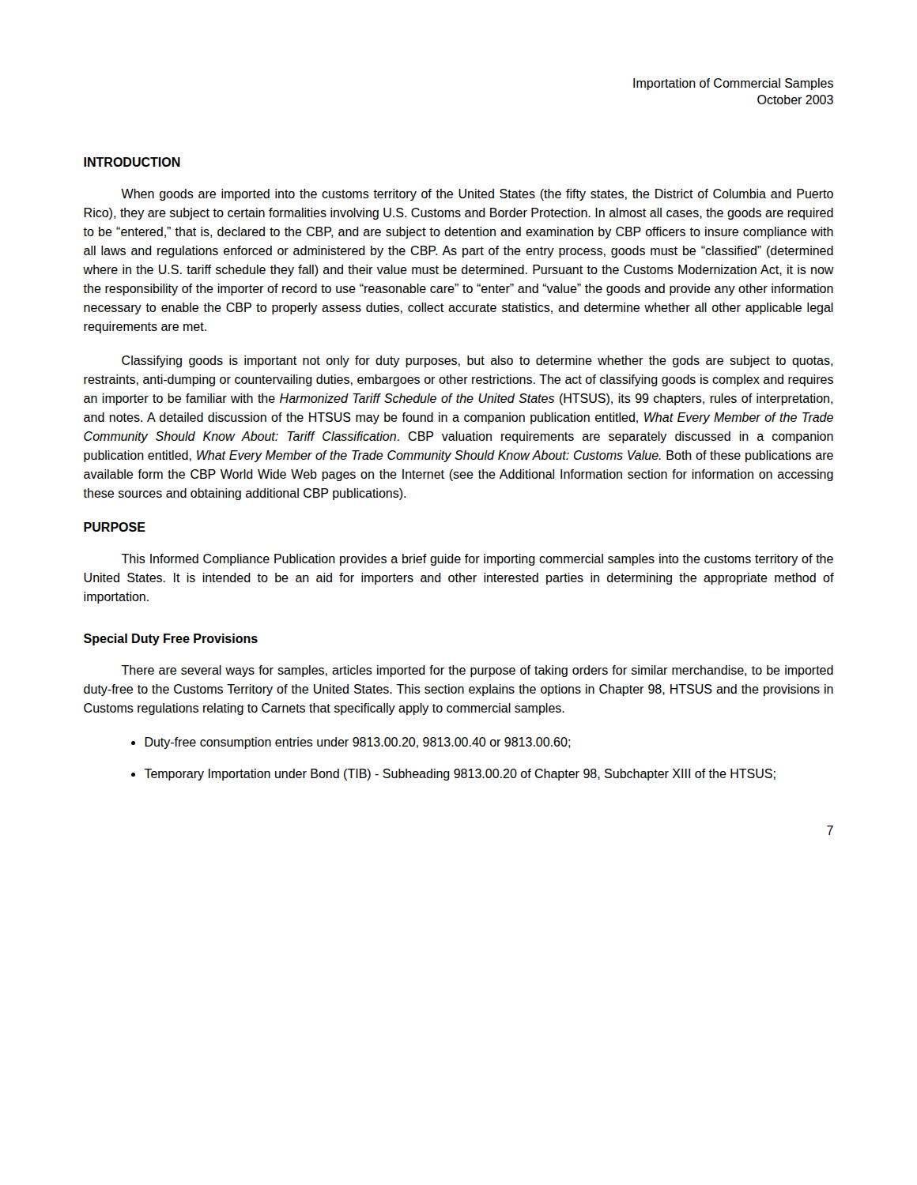Importation of Commercial Samples
October 2003
INTRODUCTION
When goods are imported into the customs territory of the United States (the fifty states, the District of Columbia and Puerto Rico), they are subject to certain formalities involving U.S. Customs and Border Protection. In almost all cases, the goods are required to be “entered,” that is, declared to the CBP, and are subject to detention and examination by CBP officers to insure compliance with all laws and regulations enforced or administered by the CBP. As part of the entry process, goods must be “classified” (determined where in the U.S. tariff schedule they fall) and their value must be determined. Pursuant to the Customs Modernization Act, it is now the responsibility of the importer of record to use “reasonable care” to “enter” and “value” the goods and provide any other information necessary to enable the CBP to properly assess duties, collect accurate statistics, and determine whether all other applicable legal requirements are met.
Classifying goods is important not only for duty purposes, but also to determine whether the gods are subject to quotas, restraints, anti-dumping or countervailing duties, embargoes or other restrictions. The act of classifying goods is complex and requires an importer to be familiar with the Harmonized Tariff Schedule of the United States (HTSUS), its 99 chapters, rules of interpretation, and notes. A detailed discussion of the HTSUS may be found in a companion publication entitled, What Every Member of the Trade Community Should Know About: Tariff Classification. CBP valuation requirements are separately discussed in a companion publication entitled, What Every Member of the Trade Community Should Know About: Customs Value. Both of these publications are available form the CBP World Wide Web pages on the Internet (see the Additional Information section for information on accessing these sources and obtaining additional CBP publications).
PURPOSE
This Informed Compliance Publication provides a brief guide for importing commercial samples into the customs territory of the United States. It is intended to be an aid for importers and other interested parties in determining the appropriate method of importation.
Special Duty Free Provisions
There are several ways for samples, articles imported for the purpose of taking orders for similar merchandise, to be imported duty-free to the Customs Territory of the United States. This section explains the options in Chapter 98, HTSUS and the provisions in Customs regulations relating to Carnets that specifically apply to commercial samples.
Duty-free consumption entries under 9813.00.20, 9813.00.40 or 9813.00.60;
Temporary Importation under Bond (TIB) - Subheading 9813.00.20 of Chapter 98, Subchapter XIII of the HTSUS;
7